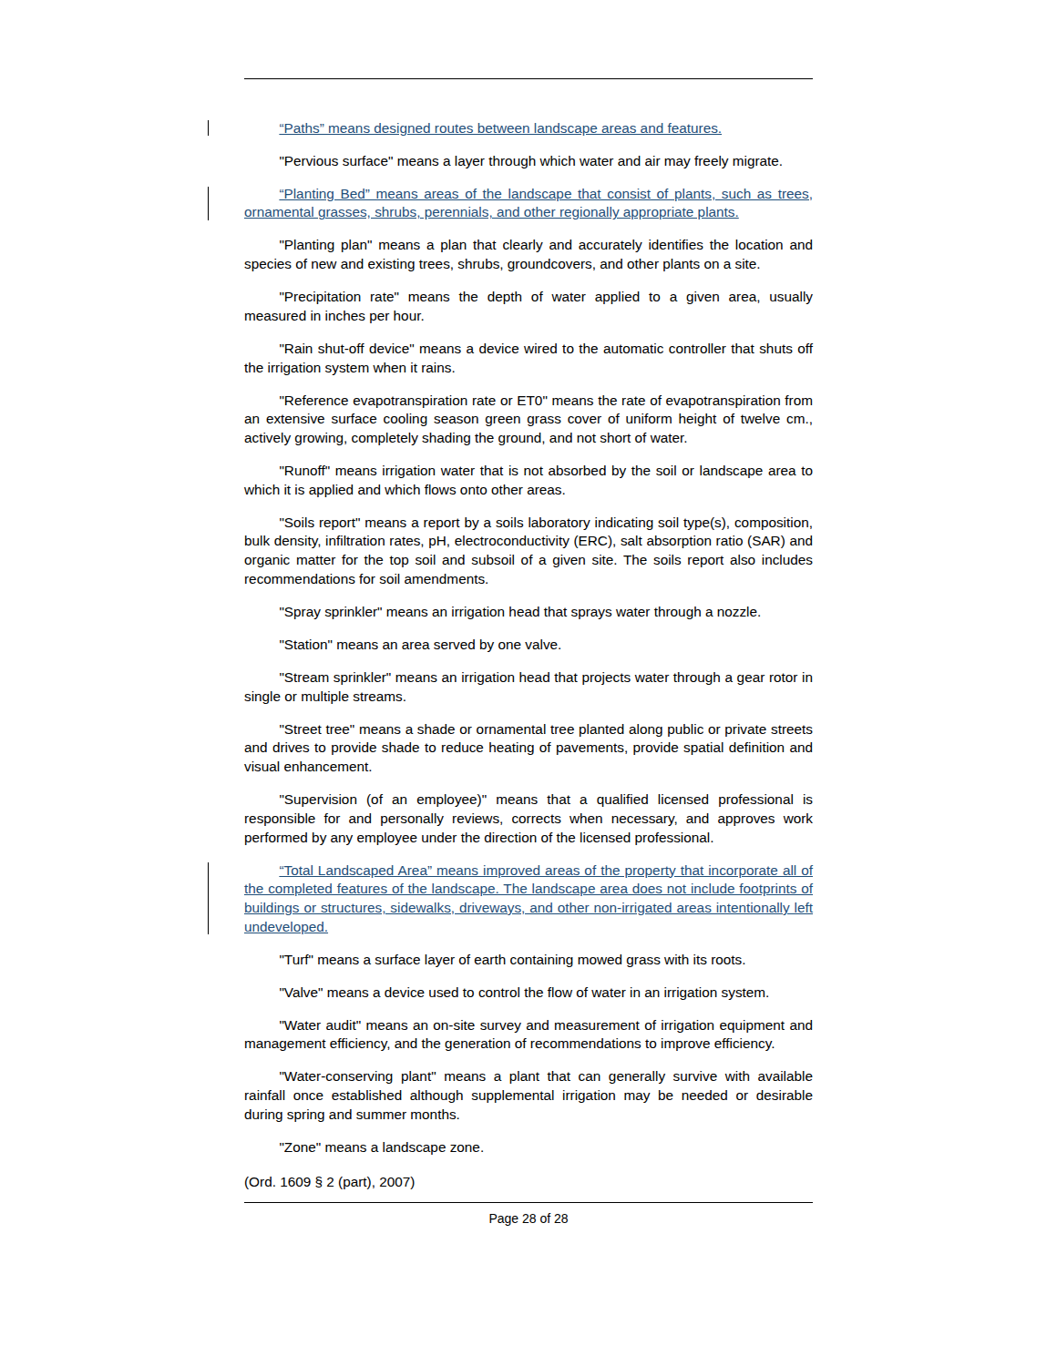“Paths” means designed routes between landscape areas and features.
"Pervious surface" means a layer through which water and air may freely migrate.
“Planting Bed” means areas of the landscape that consist of plants, such as trees, ornamental grasses, shrubs, perennials, and other regionally appropriate plants.
"Planting plan" means a plan that clearly and accurately identifies the location and species of new and existing trees, shrubs, groundcovers, and other plants on a site.
"Precipitation rate" means the depth of water applied to a given area, usually measured in inches per hour.
"Rain shut-off device" means a device wired to the automatic controller that shuts off the irrigation system when it rains.
"Reference evapotranspiration rate or ET0" means the rate of evapotranspiration from an extensive surface cooling season green grass cover of uniform height of twelve cm., actively growing, completely shading the ground, and not short of water.
"Runoff" means irrigation water that is not absorbed by the soil or landscape area to which it is applied and which flows onto other areas.
"Soils report" means a report by a soils laboratory indicating soil type(s), composition, bulk density, infiltration rates, pH, electroconductivity (ERC), salt absorption ratio (SAR) and organic matter for the top soil and subsoil of a given site. The soils report also includes recommendations for soil amendments.
"Spray sprinkler" means an irrigation head that sprays water through a nozzle.
"Station" means an area served by one valve.
"Stream sprinkler" means an irrigation head that projects water through a gear rotor in single or multiple streams.
"Street tree" means a shade or ornamental tree planted along public or private streets and drives to provide shade to reduce heating of pavements, provide spatial definition and visual enhancement.
"Supervision (of an employee)" means that a qualified licensed professional is responsible for and personally reviews, corrects when necessary, and approves work performed by any employee under the direction of the licensed professional.
“Total Landscaped Area” means improved areas of the property that incorporate all of the completed features of the landscape. The landscape area does not include footprints of buildings or structures, sidewalks, driveways, and other non-irrigated areas intentionally left undeveloped.
"Turf" means a surface layer of earth containing mowed grass with its roots.
"Valve" means a device used to control the flow of water in an irrigation system.
"Water audit" means an on-site survey and measurement of irrigation equipment and management efficiency, and the generation of recommendations to improve efficiency.
"Water-conserving plant" means a plant that can generally survive with available rainfall once established although supplemental irrigation may be needed or desirable during spring and summer months.
"Zone" means a landscape zone.
(Ord. 1609 § 2 (part), 2007)
Page 28 of 28